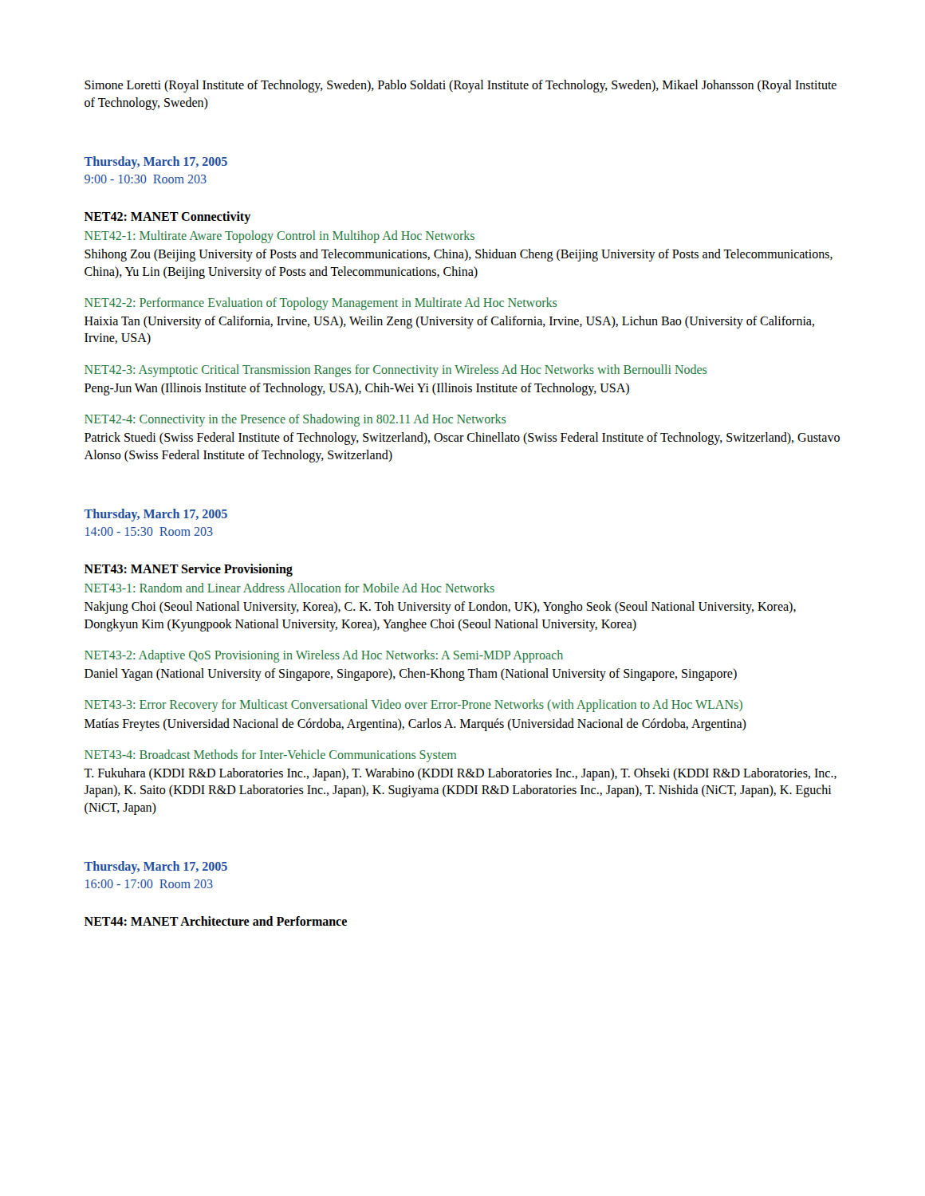Simone Loretti (Royal Institute of Technology, Sweden), Pablo Soldati (Royal Institute of Technology, Sweden), Mikael Johansson (Royal Institute of Technology, Sweden)
Thursday, March 17, 2005
9:00 - 10:30 Room 203
NET42: MANET Connectivity
NET42-1: Multirate Aware Topology Control in Multihop Ad Hoc Networks
Shihong Zou (Beijing University of Posts and Telecommunications, China), Shiduan Cheng (Beijing University of Posts and Telecommunications, China), Yu Lin (Beijing University of Posts and Telecommunications, China)
NET42-2: Performance Evaluation of Topology Management in Multirate Ad Hoc Networks
Haixia Tan (University of California, Irvine, USA), Weilin Zeng (University of California, Irvine, USA), Lichun Bao (University of California, Irvine, USA)
NET42-3: Asymptotic Critical Transmission Ranges for Connectivity in Wireless Ad Hoc Networks with Bernoulli Nodes
Peng-Jun Wan (Illinois Institute of Technology, USA), Chih-Wei Yi (Illinois Institute of Technology, USA)
NET42-4: Connectivity in the Presence of Shadowing in 802.11 Ad Hoc Networks
Patrick Stuedi (Swiss Federal Institute of Technology, Switzerland), Oscar Chinellato (Swiss Federal Institute of Technology, Switzerland), Gustavo Alonso (Swiss Federal Institute of Technology, Switzerland)
Thursday, March 17, 2005
14:00 - 15:30 Room 203
NET43: MANET Service Provisioning
NET43-1: Random and Linear Address Allocation for Mobile Ad Hoc Networks
Nakjung Choi (Seoul National University, Korea), C. K. Toh University of London, UK), Yongho Seok (Seoul National University, Korea), Dongkyun Kim (Kyungpook National University, Korea), Yanghee Choi (Seoul National University, Korea)
NET43-2: Adaptive QoS Provisioning in Wireless Ad Hoc Networks: A Semi-MDP Approach
Daniel Yagan (National University of Singapore, Singapore), Chen-Khong Tham (National University of Singapore, Singapore)
NET43-3: Error Recovery for Multicast Conversational Video over Error-Prone Networks (with Application to Ad Hoc WLANs)
Matías Freytes (Universidad Nacional de Córdoba, Argentina), Carlos A. Marqués (Universidad Nacional de Córdoba, Argentina)
NET43-4: Broadcast Methods for Inter-Vehicle Communications System
T. Fukuhara (KDDI R&D Laboratories Inc., Japan), T. Warabino (KDDI R&D Laboratories Inc., Japan), T. Ohseki (KDDI R&D Laboratories, Inc., Japan), K. Saito (KDDI R&D Laboratories Inc., Japan), K. Sugiyama (KDDI R&D Laboratories Inc., Japan), T. Nishida (NiCT, Japan), K. Eguchi (NiCT, Japan)
Thursday, March 17, 2005
16:00 - 17:00 Room 203
NET44: MANET Architecture and Performance